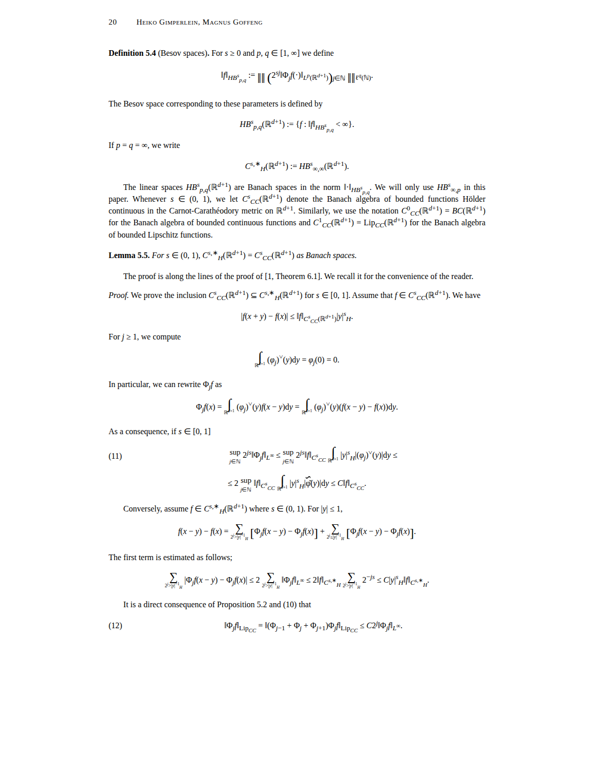20 Heiko Gimperlein, Magnus Goffeng
Definition 5.4 (Besov spaces). For s ≥ 0 and p, q ∈ [1, ∞] we define
‖f‖HBsp,q := ‖‖ (2sj‖Φjf(·)‖Lp(ℝd+1))j∈ℕ ‖‖ℓq(ℕ).
The Besov space corresponding to these parameters is defined by
HBsp,q(ℝd+1) := {f : ‖f‖HBsp,q < ∞}.
If p = q = ∞, we write
Cs,∗H(ℝd+1) := HBs∞,∞(ℝd+1).
The linear spaces HBsp,q(ℝd+1) are Banach spaces in the norm ‖·‖HBsp,q. We will only use HBs∞,p in this paper. Whenever s ∈ (0, 1), we let CsCC(ℝd+1) denote the Banach algebra of bounded functions Hölder continuous in the Carnot-Carathéodory metric on ℝd+1. Similarly, we use the notation C0CC(ℝd+1) = BC(ℝd+1) for the Banach algebra of bounded continuous functions and C1CC(ℝd+1) = LipCC(ℝd+1) for the Banach algebra of bounded Lipschitz functions.
Lemma 5.5. For s ∈ (0, 1), Cs,∗H(ℝd+1) = CsCC(ℝd+1) as Banach spaces.
The proof is along the lines of the proof of [1, Theorem 6.1]. We recall it for the convenience of the reader.
Proof. We prove the inclusion CsCC(ℝd+1) ⊆ Cs,∗H(ℝd+1) for s ∈ [0, 1]. Assume that f ∈ CsCC(ℝd+1). We have
|f(x + y) − f(x)| ≤ ‖f‖CsCC(ℝd+1)|y|sH.
For j ≥ 1, we compute
∫ℝd+1 (φj)˅(y)dy = φj(0) = 0.
In particular, we can rewrite Φjf as
Φjf(x) = ∫ℝd+1 (φj)˅(y)f(x − y)dy = ∫ℝd+1 (φj)˅(y)(f(x − y) − f(x))dy.
As a consequence, if s ∈ [0, 1]
(11)
sup j∈ℕ 2js‖Φjf‖L∞ ≤ sup j∈ℕ 2js‖f‖CsCC ∫ℝd+1 |y|sH|(φj)˅(y)|dy ≤
≤ 2 sup j∈ℕ ‖f‖CsCC ∫ℝd+1 |y|sH|φ̌(y)|dy ≤ C‖f‖CsCC.
Conversely, assume f ∈ Cs,∗H(ℝd+1) where s ∈ (0, 1). For |y| ≤ 1,
f(x − y) − f(x) = ∑2j>|y|−1H [Φjf(x − y) − Φjf(x)] + ∑2j≤|y|−1H [Φjf(x − y) − Φjf(x)].
The first term is estimated as follows;
∑2j>|y|−1H |Φjf(x − y) − Φjf(x)| ≤ 2 ∑2j>|y|−1H ‖Φjf‖L∞ ≤ 2‖f‖Cs,∗H ∑2j>|y|−1H 2−js ≤ C|y|sH‖f‖Cs,∗H.
It is a direct consequence of Proposition 5.2 and (10) that
(12)
‖Φjf‖LipCC = ‖(Φj−1 + Φj + Φj+1)Φjf‖LipCC ≤ C2j‖Φjf‖L∞.